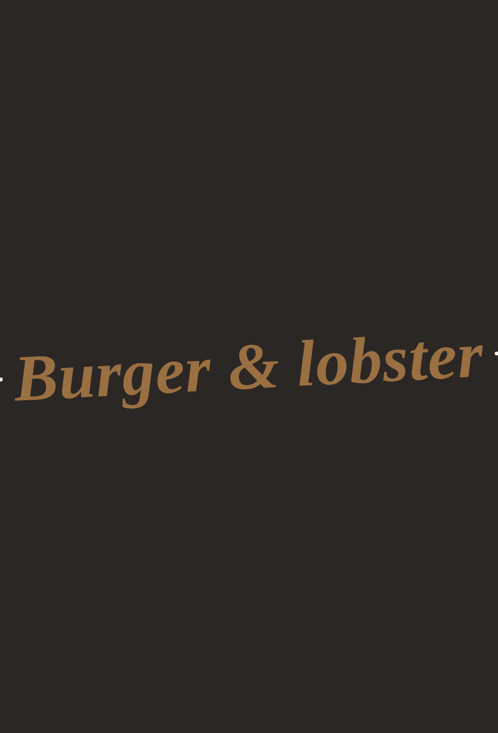Burger & lobster